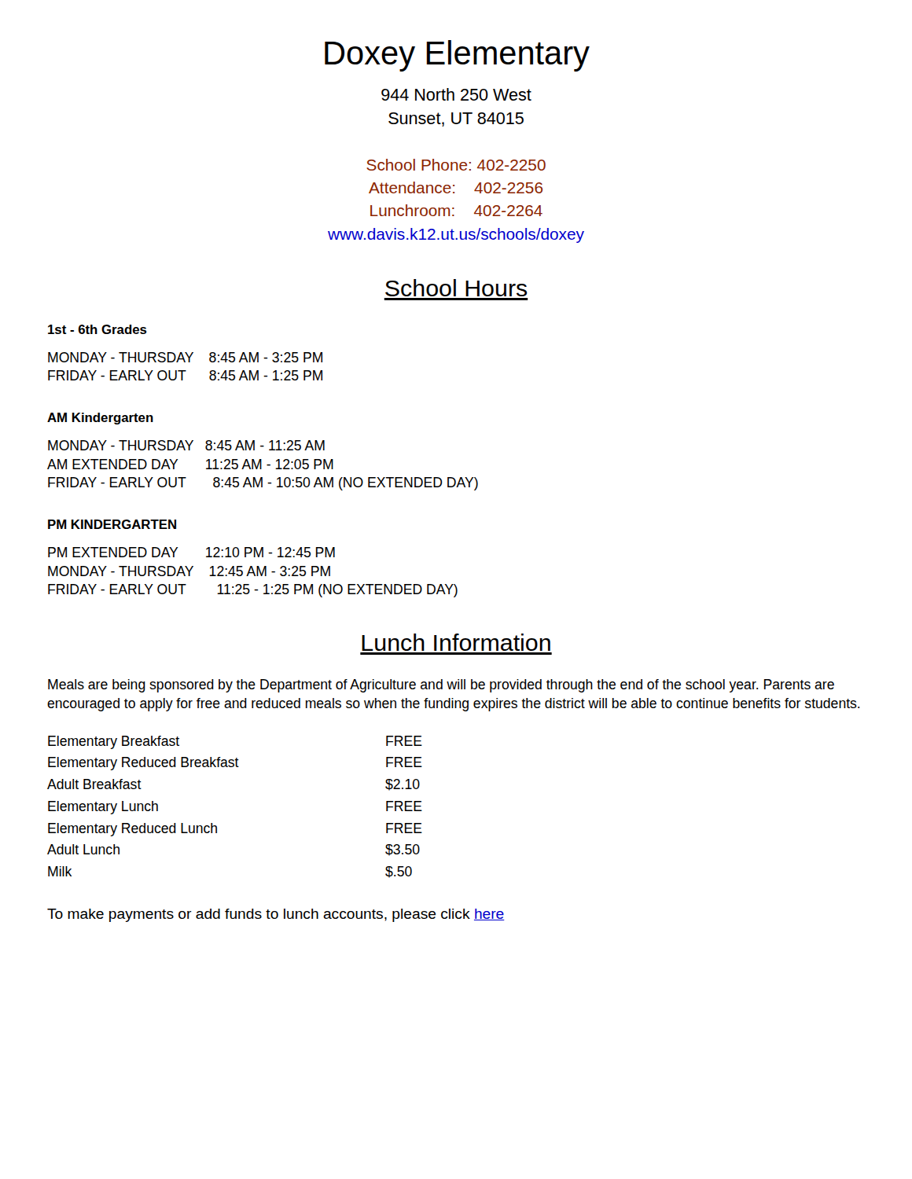Doxey Elementary
944 North 250 West
Sunset, UT 84015
School Phone: 402-2250
Attendance: 402-2256
Lunchroom: 402-2264
www.davis.k12.ut.us/schools/doxey
School Hours
1st - 6th Grades
MONDAY - THURSDAY 8:45 AM - 3:25 PM FRIDAY - EARLY OUT 8:45 AM - 1:25 PM
AM Kindergarten
MONDAY - THURSDAY 8:45 AM - 11:25 AM AM EXTENDED DAY 11:25 AM - 12:05 PM FRIDAY - EARLY OUT 8:45 AM - 10:50 AM (NO EXTENDED DAY)
PM KINDERGARTEN
PM EXTENDED DAY 12:10 PM - 12:45 PM MONDAY - THURSDAY 12:45 AM - 3:25 PM FRIDAY - EARLY OUT 11:25 - 1:25 PM (NO EXTENDED DAY)
Lunch Information
Meals are being sponsored by the Department of Agriculture and will be provided through the end of the school year. Parents are encouraged to apply for free and reduced meals so when the funding expires the district will be able to continue benefits for students.
| Elementary Breakfast | FREE |
| Elementary Reduced Breakfast | FREE |
| Adult Breakfast | $2.10 |
| Elementary Lunch | FREE |
| Elementary Reduced Lunch | FREE |
| Adult Lunch | $3.50 |
| Milk | $.50 |
To make payments or add funds to lunch accounts, please click here